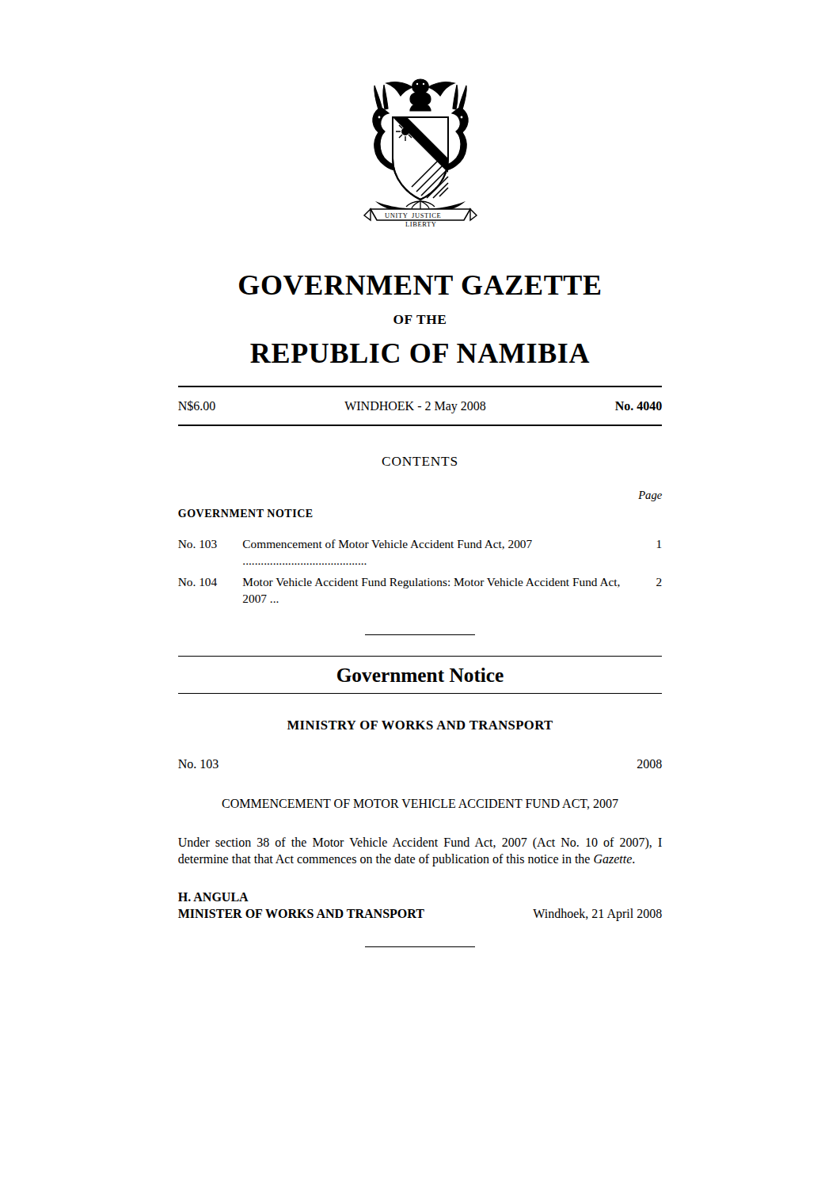UNITY JUSTICE LIBERTY
GOVERNMENT GAZETTE
OF THE
REPUBLIC OF NAMIBIA
N$6.00
WINDHOEK - 2 May 2008
No. 4040
CONTENTS
Page
GOVERNMENT NOTICE
| No. 103 | Commencement of Motor Vehicle Accident Fund Act, 2007 ......................................... | 1 |
| No. 104 | Motor Vehicle Accident Fund Regulations: Motor Vehicle Accident Fund Act, 2007 ... | 2 |
Government Notice
MINISTRY OF WORKS AND TRANSPORT
No. 103
2008
COMMENCEMENT OF MOTOR VEHICLE ACCIDENT FUND ACT, 2007
Under section 38 of the Motor Vehicle Accident Fund Act, 2007 (Act No. 10 of 2007), I determine that that Act commences on the date of publication of this notice in the Gazette.
H. ANGULA
MINISTER OF WORKS AND TRANSPORT
Windhoek, 21 April 2008